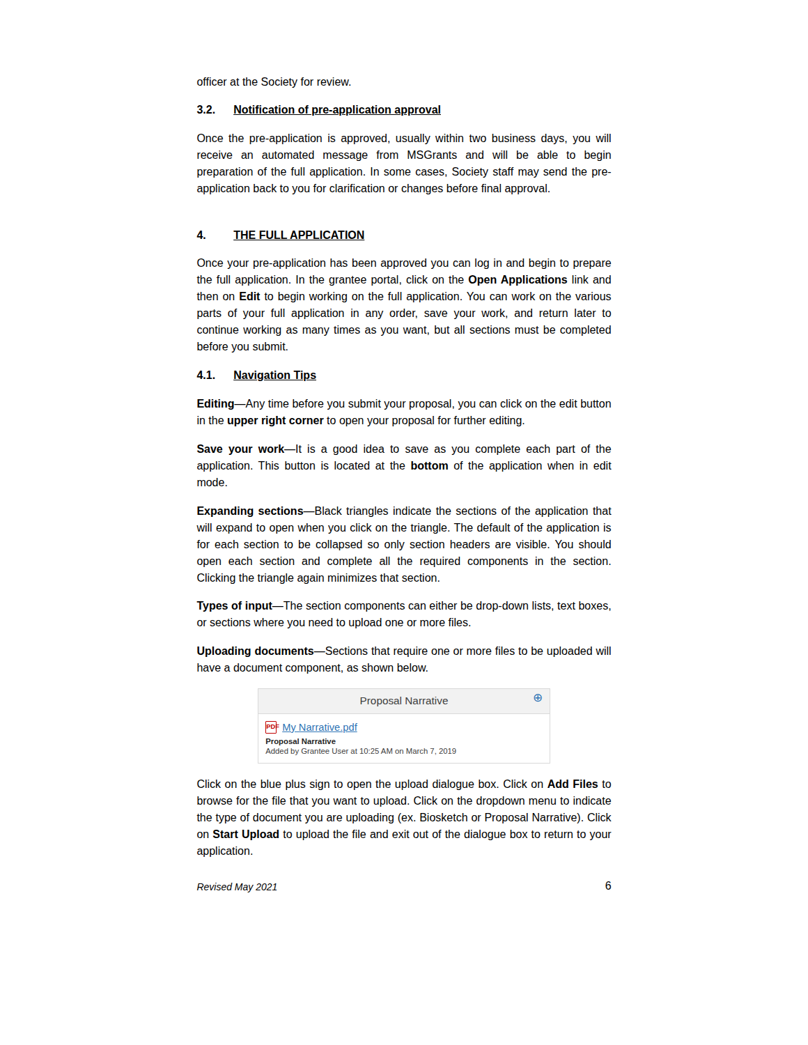officer at the Society for review.
3.2. Notification of pre-application approval
Once the pre-application is approved, usually within two business days, you will receive an automated message from MSGrants and will be able to begin preparation of the full application. In some cases, Society staff may send the pre-application back to you for clarification or changes before final approval.
4. THE FULL APPLICATION
Once your pre-application has been approved you can log in and begin to prepare the full application. In the grantee portal, click on the Open Applications link and then on Edit to begin working on the full application. You can work on the various parts of your full application in any order, save your work, and return later to continue working as many times as you want, but all sections must be completed before you submit.
4.1. Navigation Tips
Editing—Any time before you submit your proposal, you can click on the edit button in the upper right corner to open your proposal for further editing.
Save your work—It is a good idea to save as you complete each part of the application. This button is located at the bottom of the application when in edit mode.
Expanding sections—Black triangles indicate the sections of the application that will expand to open when you click on the triangle. The default of the application is for each section to be collapsed so only section headers are visible. You should open each section and complete all the required components in the section. Clicking the triangle again minimizes that section.
Types of input—The section components can either be drop-down lists, text boxes, or sections where you need to upload one or more files.
Uploading documents—Sections that require one or more files to be uploaded will have a document component, as shown below.
Proposal Narrative ⊕
PDF
My Narrative.pdf
Proposal Narrative
Added by Grantee User at 10:25 AM on March 7, 2019
Click on the blue plus sign to open the upload dialogue box. Click on Add Files to browse for the file that you want to upload. Click on the dropdown menu to indicate the type of document you are uploading (ex. Biosketch or Proposal Narrative). Click on Start Upload to upload the file and exit out of the dialogue box to return to your application.
Revised May 2021
6